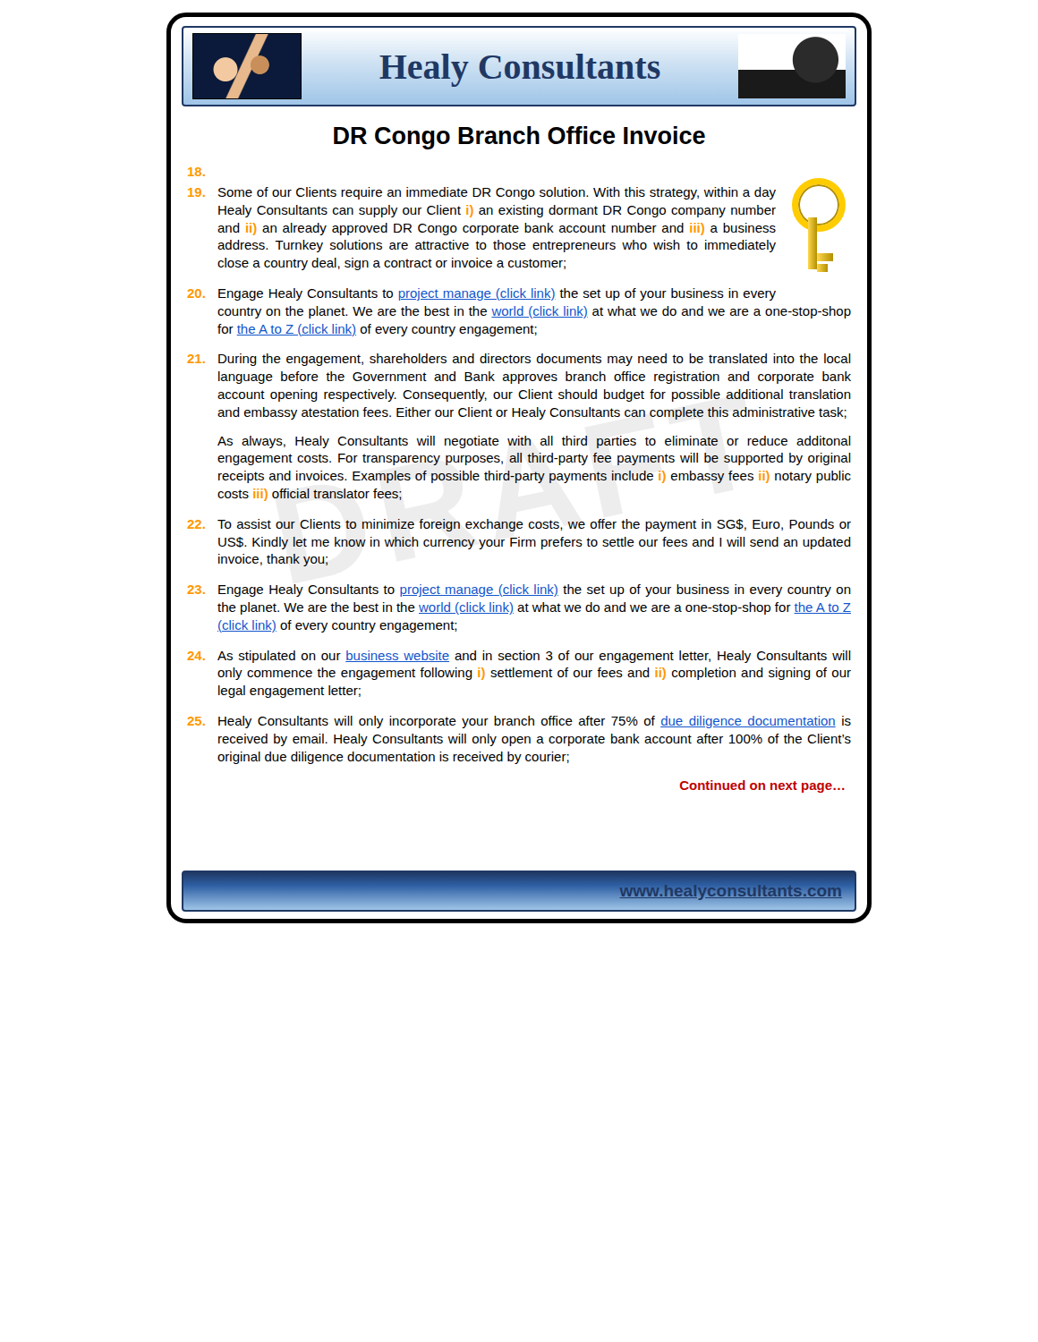Healy Consultants
DR Congo Branch Office Invoice
DRAFT
Some of our Clients require an immediate DR Congo solution. With this strategy, within a day Healy Consultants can supply our Client i) an existing dormant DR Congo company number and ii) an already approved DR Congo corporate bank account number and iii) a business address. Turnkey solutions are attractive to those entrepreneurs who wish to immediately close a country deal, sign a contract or invoice a customer;
Engage Healy Consultants to project manage (click link) the set up of your business in every country on the planet. We are the best in the world (click link) at what we do and we are a one-stop-shop for the A to Z (click link) of every country engagement;
During the engagement, shareholders and directors documents may need to be translated into the local language before the Government and Bank approves branch office registration and corporate bank account opening respectively. Consequently, our Client should budget for possible additional translation and embassy atestation fees. Either our Client or Healy Consultants can complete this administrative task;
As always, Healy Consultants will negotiate with all third parties to eliminate or reduce additonal engagement costs. For transparency purposes, all third-party fee payments will be supported by original receipts and invoices. Examples of possible third-party payments include i) embassy fees ii) notary public costs iii) official translator fees;
To assist our Clients to minimize foreign exchange costs, we offer the payment in SG$, Euro, Pounds or US$. Kindly let me know in which currency your Firm prefers to settle our fees and I will send an updated invoice, thank you;
Engage Healy Consultants to project manage (click link) the set up of your business in every country on the planet. We are the best in the world (click link) at what we do and we are a one-stop-shop for the A to Z (click link) of every country engagement;
As stipulated on our business website and in section 3 of our engagement letter, Healy Consultants will only commence the engagement following i) settlement of our fees and ii) completion and signing of our legal engagement letter;
Healy Consultants will only incorporate your branch office after 75% of due diligence documentation is received by email. Healy Consultants will only open a corporate bank account after 100% of the Client’s original due diligence documentation is received by courier;
Continued on next page…
www.healyconsultants.com